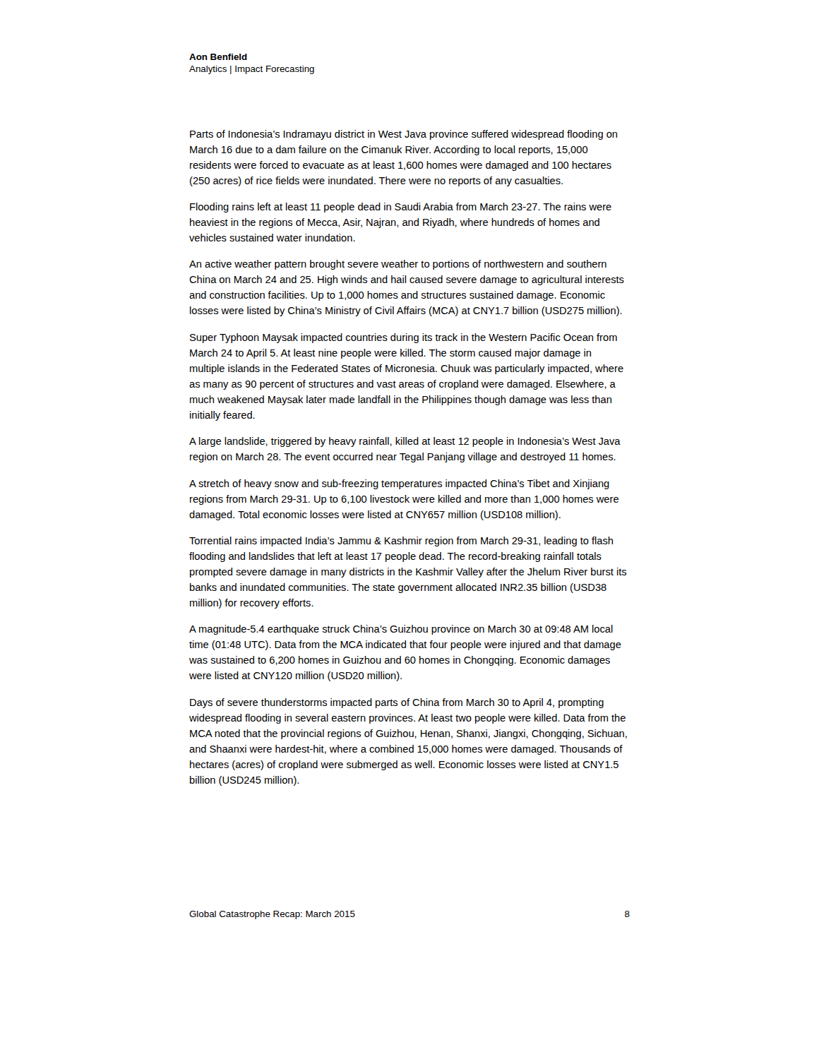Aon Benfield
Analytics | Impact Forecasting
Parts of Indonesia’s Indramayu district in West Java province suffered widespread flooding on March 16 due to a dam failure on the Cimanuk River. According to local reports, 15,000 residents were forced to evacuate as at least 1,600 homes were damaged and 100 hectares (250 acres) of rice fields were inundated. There were no reports of any casualties.
Flooding rains left at least 11 people dead in Saudi Arabia from March 23-27. The rains were heaviest in the regions of Mecca, Asir, Najran, and Riyadh, where hundreds of homes and vehicles sustained water inundation.
An active weather pattern brought severe weather to portions of northwestern and southern China on March 24 and 25. High winds and hail caused severe damage to agricultural interests and construction facilities. Up to 1,000 homes and structures sustained damage. Economic losses were listed by China’s Ministry of Civil Affairs (MCA) at CNY1.7 billion (USD275 million).
Super Typhoon Maysak impacted countries during its track in the Western Pacific Ocean from March 24 to April 5. At least nine people were killed. The storm caused major damage in multiple islands in the Federated States of Micronesia. Chuuk was particularly impacted, where as many as 90 percent of structures and vast areas of cropland were damaged. Elsewhere, a much weakened Maysak later made landfall in the Philippines though damage was less than initially feared.
A large landslide, triggered by heavy rainfall, killed at least 12 people in Indonesia’s West Java region on March 28. The event occurred near Tegal Panjang village and destroyed 11 homes.
A stretch of heavy snow and sub-freezing temperatures impacted China’s Tibet and Xinjiang regions from March 29-31. Up to 6,100 livestock were killed and more than 1,000 homes were damaged. Total economic losses were listed at CNY657 million (USD108 million).
Torrential rains impacted India’s Jammu & Kashmir region from March 29-31, leading to flash flooding and landslides that left at least 17 people dead. The record-breaking rainfall totals prompted severe damage in many districts in the Kashmir Valley after the Jhelum River burst its banks and inundated communities. The state government allocated INR2.35 billion (USD38 million) for recovery efforts.
A magnitude-5.4 earthquake struck China’s Guizhou province on March 30 at 09:48 AM local time (01:48 UTC). Data from the MCA indicated that four people were injured and that damage was sustained to 6,200 homes in Guizhou and 60 homes in Chongqing. Economic damages were listed at CNY120 million (USD20 million).
Days of severe thunderstorms impacted parts of China from March 30 to April 4, prompting widespread flooding in several eastern provinces. At least two people were killed. Data from the MCA noted that the provincial regions of Guizhou, Henan, Shanxi, Jiangxi, Chongqing, Sichuan, and Shaanxi were hardest-hit, where a combined 15,000 homes were damaged. Thousands of hectares (acres) of cropland were submerged as well. Economic losses were listed at CNY1.5 billion (USD245 million).
Global Catastrophe Recap: March 2015
8